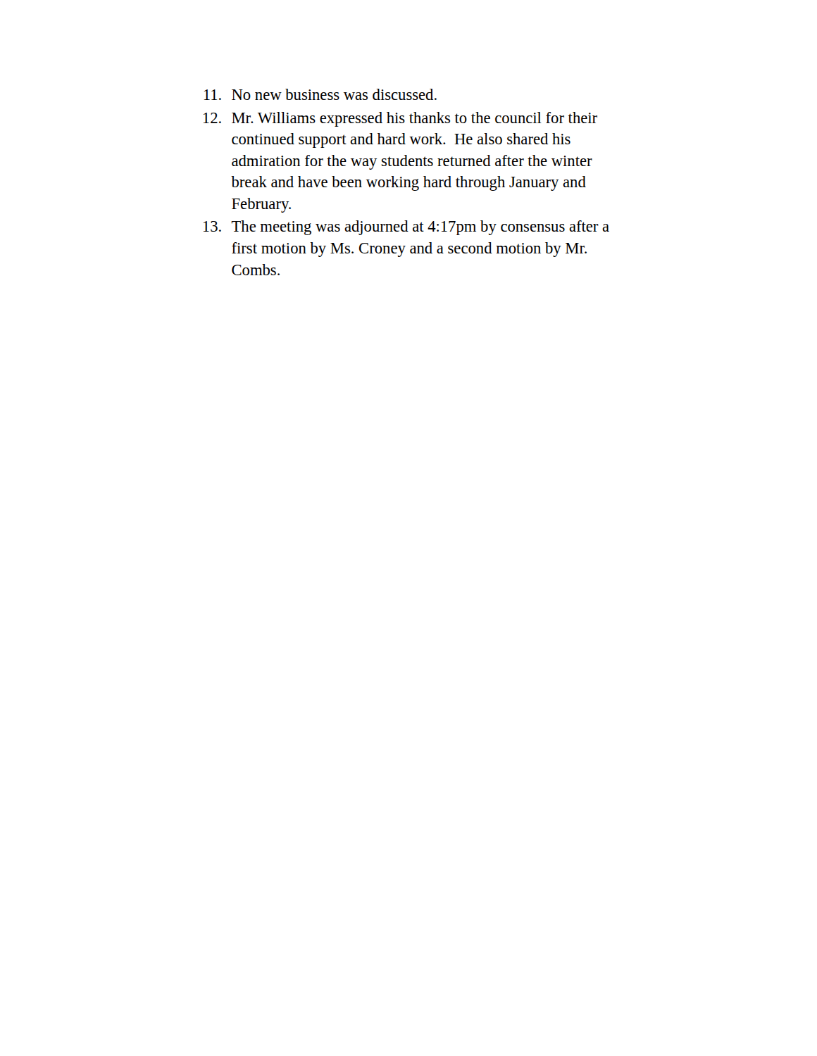No new business was discussed.
Mr. Williams expressed his thanks to the council for their continued support and hard work. He also shared his admiration for the way students returned after the winter break and have been working hard through January and February.
The meeting was adjourned at 4:17pm by consensus after a first motion by Ms. Croney and a second motion by Mr. Combs.